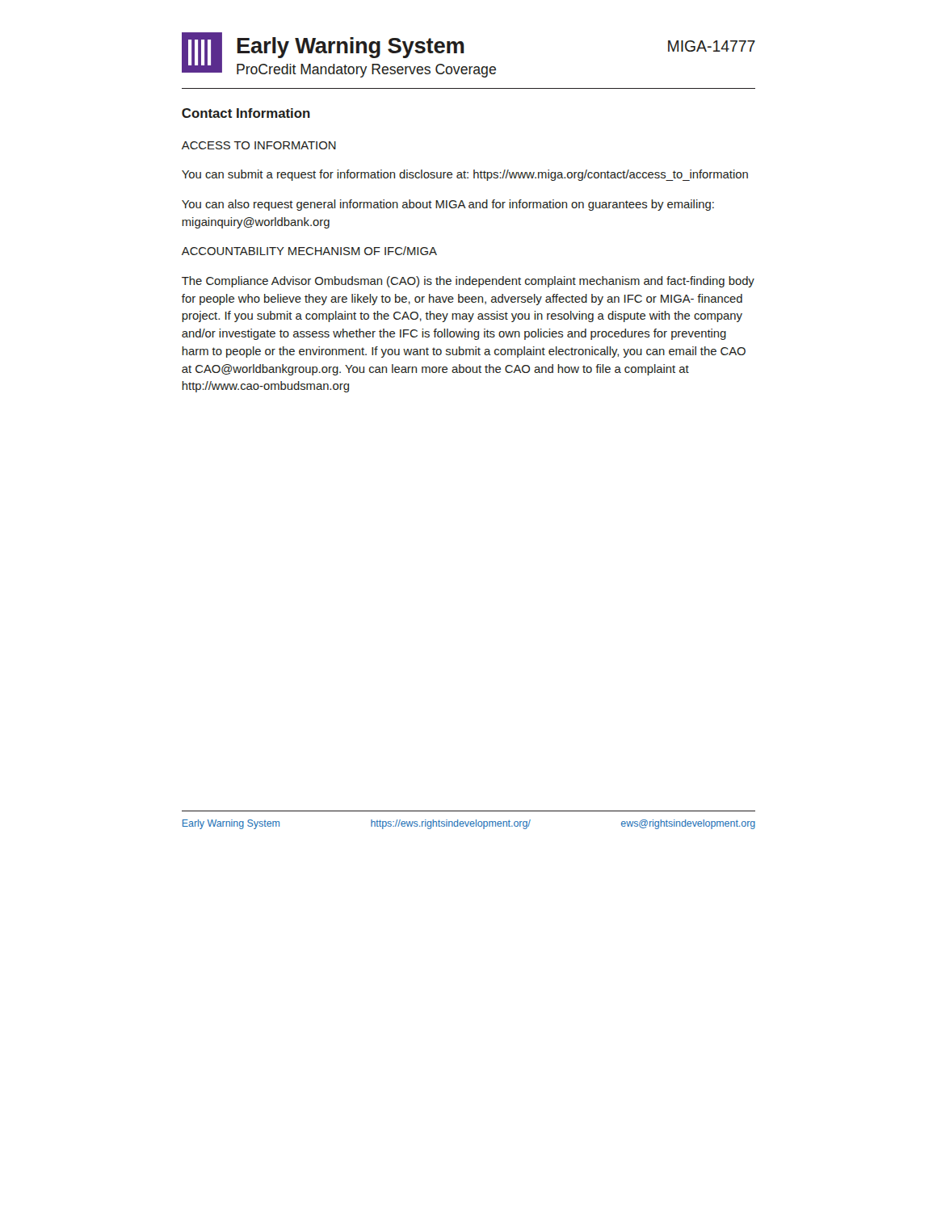Early Warning System
ProCredit Mandatory Reserves Coverage
MIGA-14777
Contact Information
ACCESS TO INFORMATION
You can submit a request for information disclosure at: https://www.miga.org/contact/access_to_information
You can also request general information about MIGA and for information on guarantees by emailing: migainquiry@worldbank.org
ACCOUNTABILITY MECHANISM OF IFC/MIGA
The Compliance Advisor Ombudsman (CAO) is the independent complaint mechanism and fact-finding body for people who believe they are likely to be, or have been, adversely affected by an IFC or MIGA- financed project. If you submit a complaint to the CAO, they may assist you in resolving a dispute with the company and/or investigate to assess whether the IFC is following its own policies and procedures for preventing harm to people or the environment. If you want to submit a complaint electronically, you can email the CAO at CAO@worldbankgroup.org. You can learn more about the CAO and how to file a complaint at http://www.cao-ombudsman.org
Early Warning System
https://ews.rightsindevelopment.org/
ews@rightsindevelopment.org